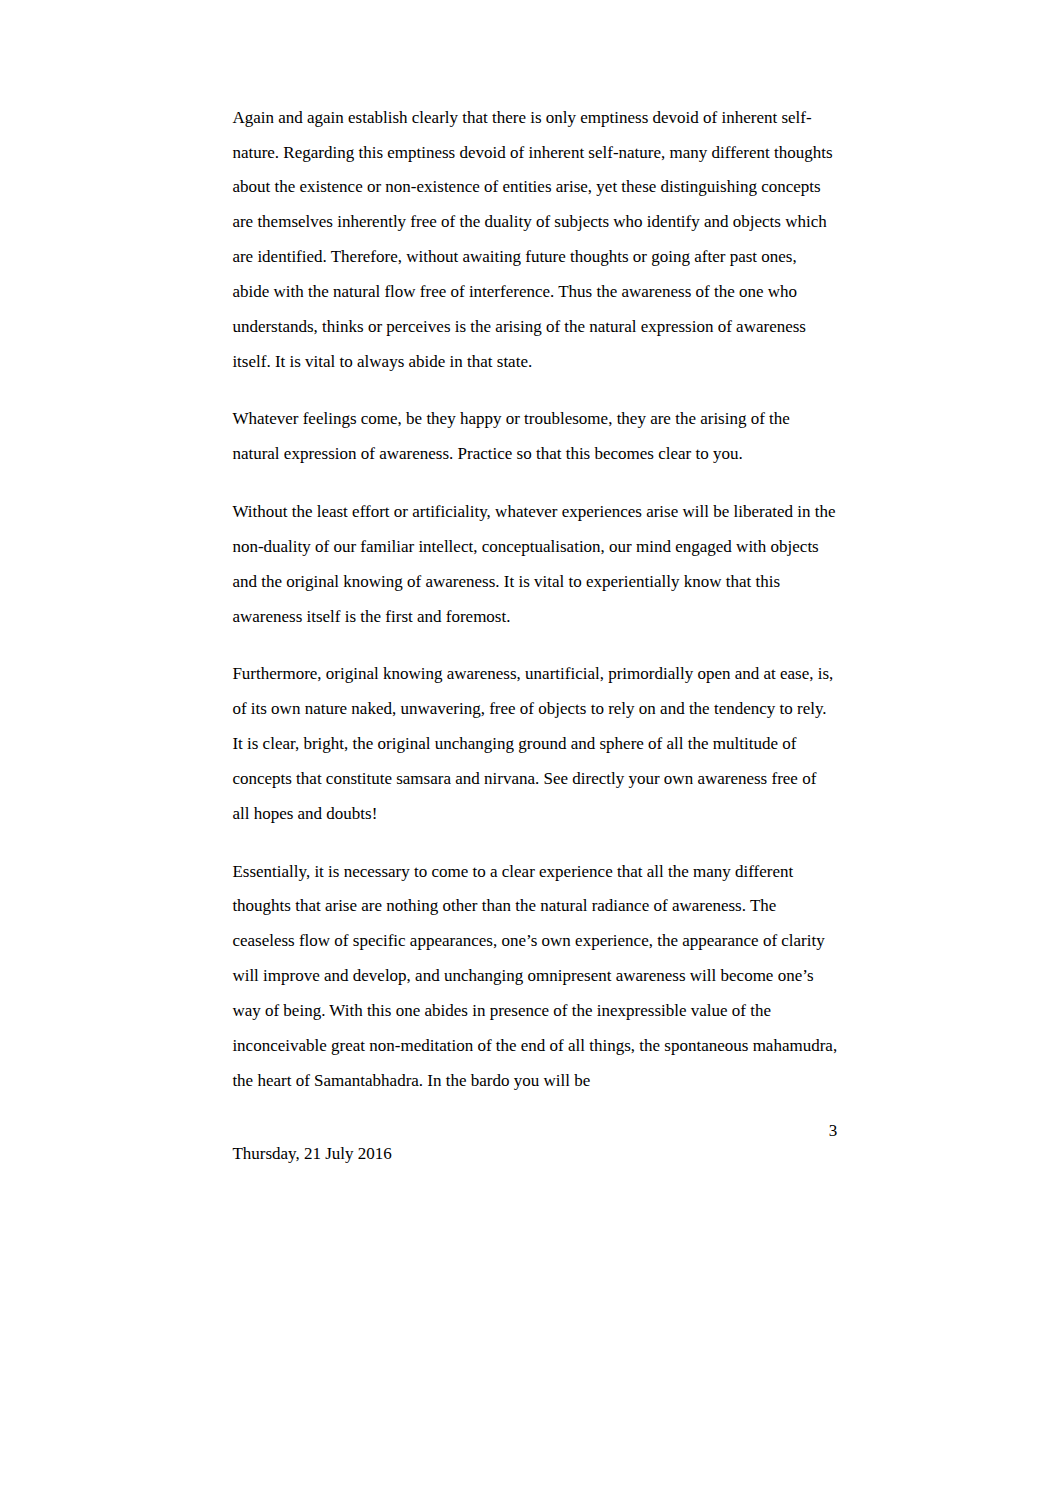Again and again establish clearly that there is only emptiness devoid of inherent self-nature. Regarding this emptiness devoid of inherent self-nature, many different thoughts about the existence or non-existence of entities arise, yet these distinguishing concepts are themselves inherently free of the duality of subjects who identify and objects which are identified. Therefore, without awaiting future thoughts or going after past ones, abide with the natural flow free of interference. Thus the awareness of the one who understands, thinks or perceives is the arising of the natural expression of awareness itself. It is vital to always abide in that state.
Whatever feelings come, be they happy or troublesome, they are the arising of the natural expression of awareness. Practice so that this becomes clear to you.
Without the least effort or artificiality, whatever experiences arise will be liberated in the non-duality of our familiar intellect, conceptualisation, our mind engaged with objects and the original knowing of awareness. It is vital to experientially know that this awareness itself is the first and foremost.
Furthermore, original knowing awareness, unartificial, primordially open and at ease, is, of its own nature naked, unwavering, free of objects to rely on and the tendency to rely. It is clear, bright, the original unchanging ground and sphere of all the multitude of concepts that constitute samsara and nirvana. See directly your own awareness free of all hopes and doubts!
Essentially, it is necessary to come to a clear experience that all the many different thoughts that arise are nothing other than the natural radiance of awareness. The ceaseless flow of specific appearances, one’s own experience, the appearance of clarity will improve and develop, and unchanging omnipresent awareness will become one’s way of being. With this one abides in presence of the inexpressible value of the inconceivable great non-meditation of the end of all things, the spontaneous mahamudra, the heart of Samantabhadra. In the bardo you will be
3
Thursday, 21 July 2016